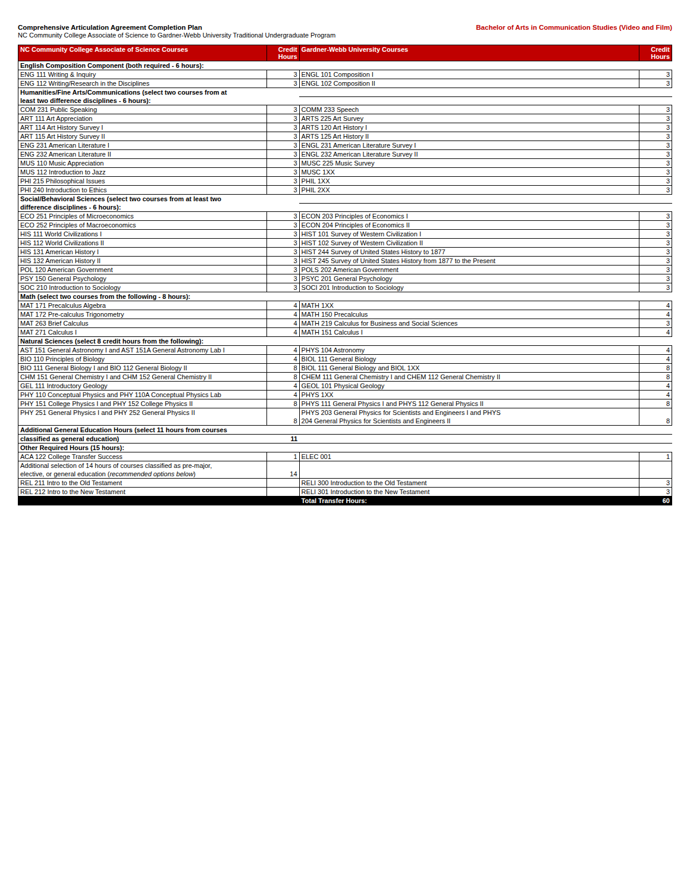Comprehensive Articulation Agreement Completion Plan
Bachelor of Arts in Communication Studies (Video and Film)
NC Community College Associate of Science to Gardner-Webb University Traditional Undergraduate Program
| NC Community College Associate of Science Courses | Credit Hours | Gardner-Webb University Courses | Credit Hours |
| --- | --- | --- | --- |
| English Composition Component (both required - 6 hours): | | |
| ENG 111 Writing & Inquiry | 3 | ENGL 101 Composition I | 3 |
| ENG 112 Writing/Research in the Disciplines | 3 | ENGL 102 Composition II | 3 |
| Humanities/Fine Arts/Communications (select two courses from at | | |
| least two difference disciplines - 6 hours): | | |
| COM 231 Public Speaking | 3 | COMM 233 Speech | 3 |
| ART 111 Art Appreciation | 3 | ARTS 225 Art Survey | 3 |
| ART 114 Art History Survey I | 3 | ARTS 120 Art History I | 3 |
| ART 115 Art History Survey II | 3 | ARTS 125 Art History II | 3 |
| ENG 231 American Literature I | 3 | ENGL 231 American Literature Survey I | 3 |
| ENG 232 American Literature II | 3 | ENGL 232 American Literature Survey II | 3 |
| MUS 110 Music Appreciation | 3 | MUSC 225 Music Survey | 3 |
| MUS 112 Introduction to Jazz | 3 | MUSC 1XX | 3 |
| PHI 215 Philosophical Issues | 3 | PHIL 1XX | 3 |
| PHI 240 Introduction to Ethics | 3 | PHIL 2XX | 3 |
| Social/Behavioral Sciences (select two courses from at least two | | |
| difference disciplines - 6 hours): | | |
| ECO 251 Principles of Microeconomics | 3 | ECON 203 Principles of Economics I | 3 |
| ECO 252 Principles of Macroeconomics | 3 | ECON 204 Principles of Economics II | 3 |
| HIS 111 World Civilizations I | 3 | HIST 101 Survey of Western Civilization I | 3 |
| HIS 112 World Civilizations II | 3 | HIST 102 Survey of Western Civilization II | 3 |
| HIS 131 American History I | 3 | HIST 244 Survey of United States History to 1877 | 3 |
| HIS 132 American History II | 3 | HIST 245 Survey of United States History from 1877 to the Present | 3 |
| POL 120 American Government | 3 | POLS 202 American Government | 3 |
| PSY 150 General Psychology | 3 | PSYC 201 General Psychology | 3 |
| SOC 210 Introduction to Sociology | 3 | SOCI 201 Introduction to Sociology | 3 |
| Math (select two courses from the following - 8 hours): | | |
| MAT 171 Precalculus Algebra | 4 | MATH 1XX | 4 |
| MAT 172 Pre-calculus Trigonometry | 4 | MATH 150 Precalculus | 4 |
| MAT 263 Brief Calculus | 4 | MATH 219 Calculus for Business and Social Sciences | 3 |
| MAT 271 Calculus I | 4 | MATH 151 Calculus I | 4 |
| Natural Sciences (select 8 credit hours from the following): | | |
| AST 151 General Astronomy I and AST 151A General Astronomy Lab I | 4 | PHYS 104 Astronomy | 4 |
| BIO 110 Principles of Biology | 4 | BIOL 111 General Biology | 4 |
| BIO 111 General Biology I and BIO 112 General Biology II | 8 | BIOL 111 General Biology and BIOL 1XX | 8 |
| CHM 151 General Chemistry I and CHM 152 General Chemistry II | 8 | CHEM 111 General Chemistry I and CHEM 112 General Chemistry II | 8 |
| GEL 111 Introductory Geology | 4 | GEOL 101 Physical Geology | 4 |
| PHY 110 Conceptual Physics and PHY 110A Conceptual Physics Lab | 4 | PHYS 1XX | 4 |
| PHY 151 College Physics I and PHY 152 College Physics II | 8 | PHYS 111 General Physics I and PHYS 112 General Physics II | 8 |
| PHY 251 General Physics I and PHY 252 General Physics II | | PHYS 203 General Physics for Scientists and Engineers I and PHYS | |
| | 8 | 204 General Physics for Scientists and Engineers II | 8 |
| Additional General Education Hours (select 11 hours from courses | | |
| classified as general education) | 11 | | |
| Other Required Hours (15 hours): | | |
| ACA 122 College Transfer Success | 1 | ELEC 001 | 1 |
| Additional selection of 14 hours of courses classified as pre-major, | | | |
| elective, or general education ( recommended options below ) | 14 | | |
| REL 211 Intro to the Old Testament | | RELI 300 Introduction to the Old Testament | 3 |
| REL 212 Intro to the New Testament | | RELI 301 Introduction to the New Testament | 3 |
| | | Total Transfer Hours: | 60 |